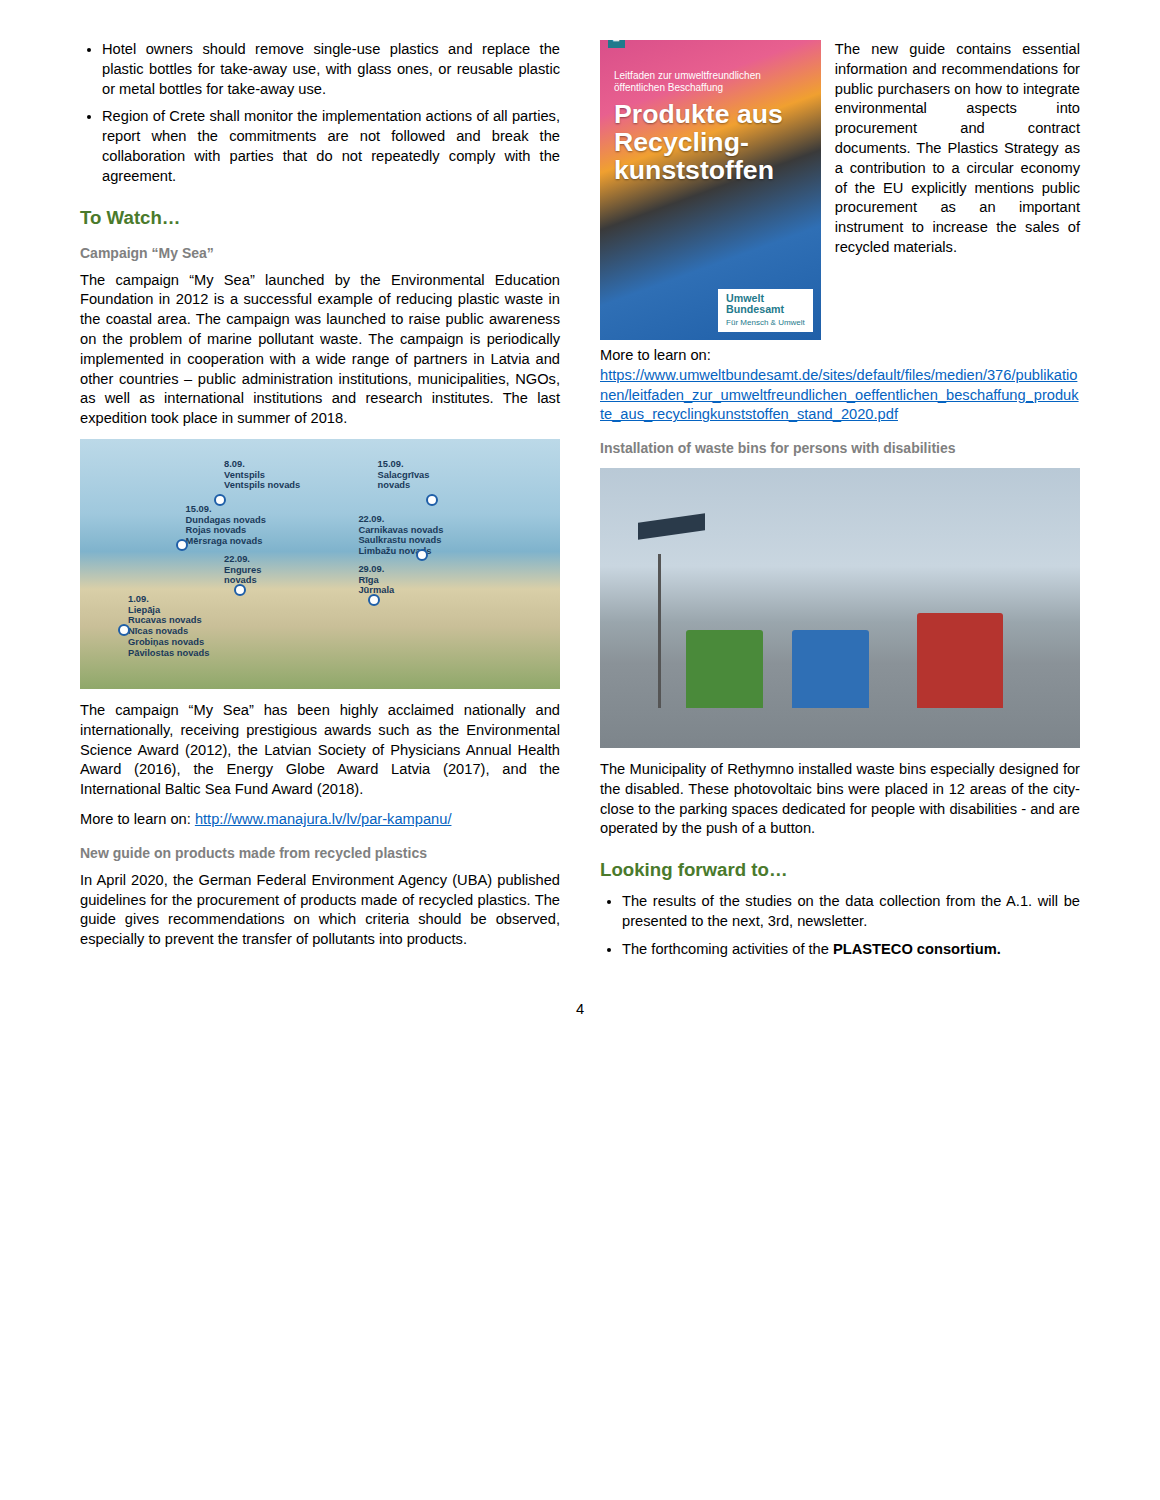Hotel owners should remove single-use plastics and replace the plastic bottles for take-away use, with glass ones, or reusable plastic or metal bottles for take-away use.
Region of Crete shall monitor the implementation actions of all parties, report when the commitments are not followed and break the collaboration with parties that do not repeatedly comply with the agreement.
To Watch…
Campaign “My Sea”
The campaign “My Sea” launched by the Environmental Education Foundation in 2012 is a successful example of reducing plastic waste in the coastal area. The campaign was launched to raise public awareness on the problem of marine pollutant waste. The campaign is periodically implemented in cooperation with a wide range of partners in Latvia and other countries – public administration institutions, municipalities, NGOs, as well as international institutions and research institutes. The last expedition took place in summer of 2018.
8.09.
Ventspils
Ventspils novads 15.09.
Salacgrīvas
novads 15.09.
Dundagas novads
Rojas novads
Mērsraga novads 22.09.
Carnikavas novads
Saulkrastu novads
Limbažu novads 22.09.
Engures
novads 29.09.
Rīga
Jūrmala 1.09.
Liepāja
Rucavas novads
Nīcas novads
Grobiņas novads
Pāvilostas novads
The campaign “My Sea” has been highly acclaimed nationally and internationally, receiving prestigious awards such as the Environmental Science Award (2012), the Latvian Society of Physicians Annual Health Award (2016), the Energy Globe Award Latvia (2017), and the International Baltic Sea Fund Award (2018).
More to learn on: http://www.manajura.lv/lv/par-kampanu/
New guide on products made from recycled plastics
In April 2020, the German Federal Environment Agency (UBA) published guidelines for the procurement of products made of recycled plastics. The guide gives recommendations on which criteria should be observed, especially to prevent the transfer of pollutants into products.
LEITFADEN Leitfaden zur umweltfreundlichen
öffentlichen Beschaffung Produkte aus
Recycling-
kunststoffen Umwelt
Bundesamt
Für Mensch & Umwelt
The new guide contains essential information and recommendations for public purchasers on how to integrate environmental aspects into procurement and contract documents. The Plastics Strategy as a contribution to a circular economy of the EU explicitly mentions public procurement as an important instrument to increase the sales of recycled materials.
More to learn on:
https://www.umweltbundesamt.de/sites/default/files/medien/376/publikationen/leitfaden_zur_umweltfreundlichen_oeffentlichen_beschaffung_produkte_aus_recyclingkunststoffen_stand_2020.pdf
Installation of waste bins for persons with disabilities
The Municipality of Rethymno installed waste bins especially designed for the disabled. These photovoltaic bins were placed in 12 areas of the city-close to the parking spaces dedicated for people with disabilities - and are operated by the push of a button.
Looking forward to…
The results of the studies on the data collection from the A.1. will be presented to the next, 3rd, newsletter.
The forthcoming activities of the PLASTECO consortium.
4